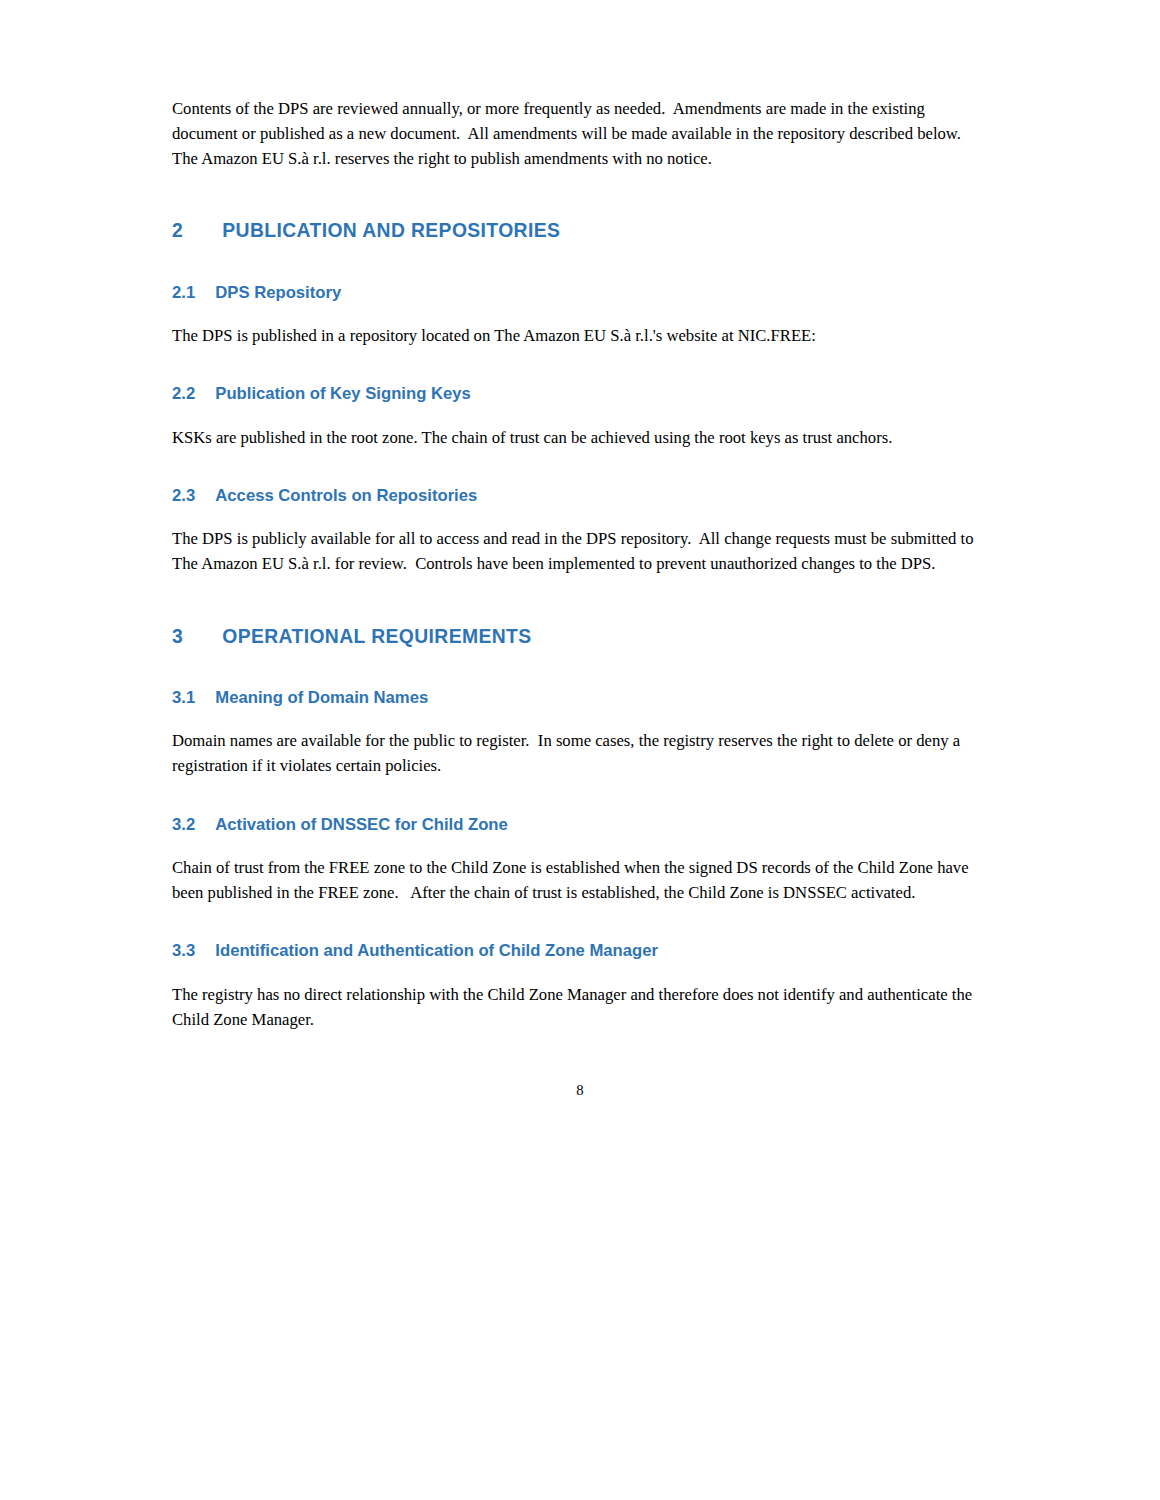Contents of the DPS are reviewed annually, or more frequently as needed. Amendments are made in the existing document or published as a new document. All amendments will be made available in the repository described below. The Amazon EU S.à r.l. reserves the right to publish amendments with no notice.
2 PUBLICATION AND REPOSITORIES
2.1 DPS Repository
The DPS is published in a repository located on The Amazon EU S.à r.l.'s website at NIC.FREE:
2.2 Publication of Key Signing Keys
KSKs are published in the root zone. The chain of trust can be achieved using the root keys as trust anchors.
2.3 Access Controls on Repositories
The DPS is publicly available for all to access and read in the DPS repository. All change requests must be submitted to The Amazon EU S.à r.l. for review. Controls have been implemented to prevent unauthorized changes to the DPS.
3 OPERATIONAL REQUIREMENTS
3.1 Meaning of Domain Names
Domain names are available for the public to register. In some cases, the registry reserves the right to delete or deny a registration if it violates certain policies.
3.2 Activation of DNSSEC for Child Zone
Chain of trust from the FREE zone to the Child Zone is established when the signed DS records of the Child Zone have been published in the FREE zone. After the chain of trust is established, the Child Zone is DNSSEC activated.
3.3 Identification and Authentication of Child Zone Manager
The registry has no direct relationship with the Child Zone Manager and therefore does not identify and authenticate the Child Zone Manager.
8